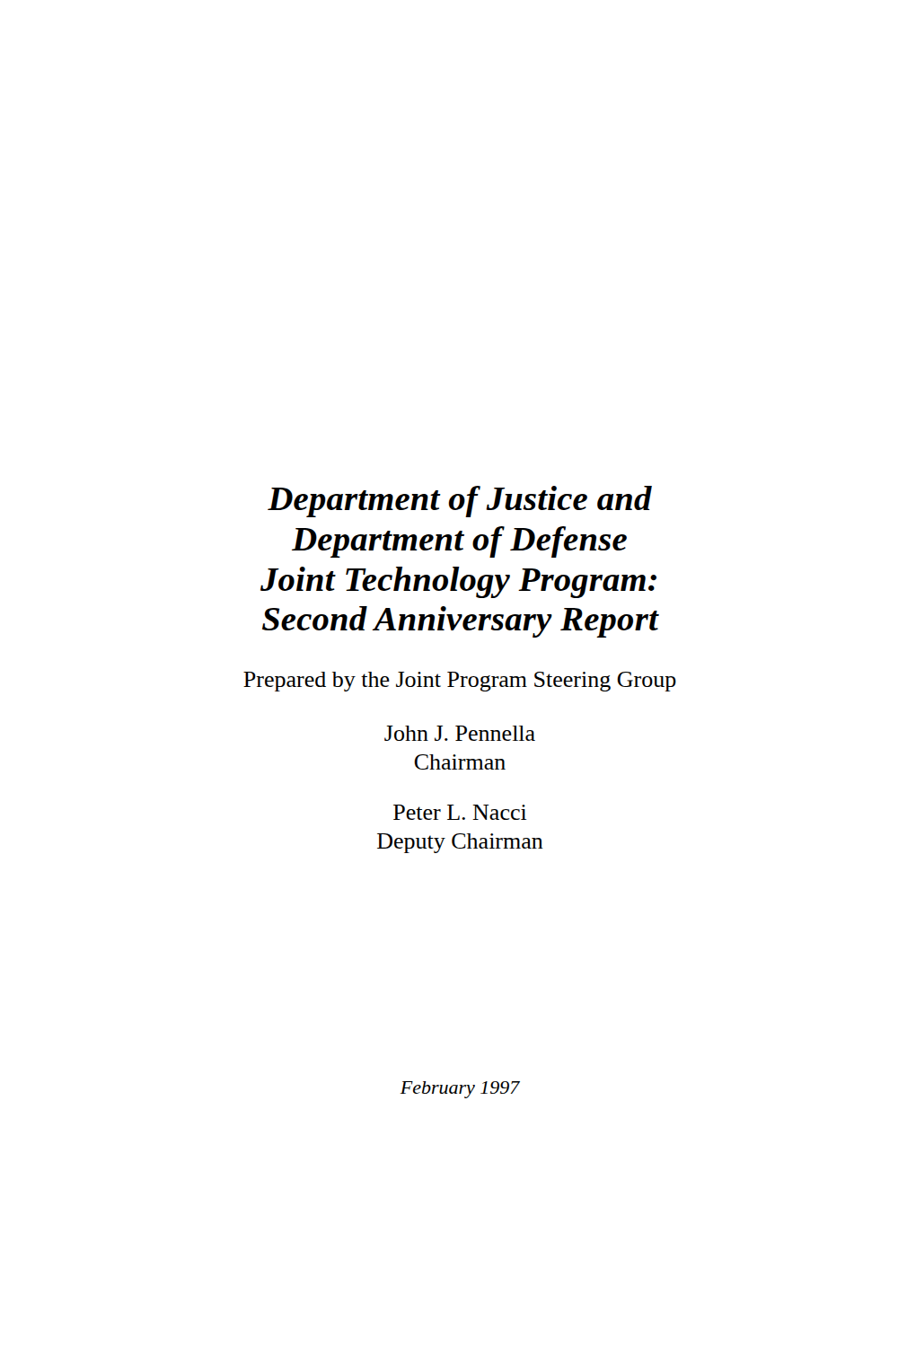Department of Justice and
Department of Defense
Joint Technology Program:
Second Anniversary Report
Prepared by the Joint Program Steering Group
John J. Pennella
Chairman
Peter L. Nacci
Deputy Chairman
February 1997